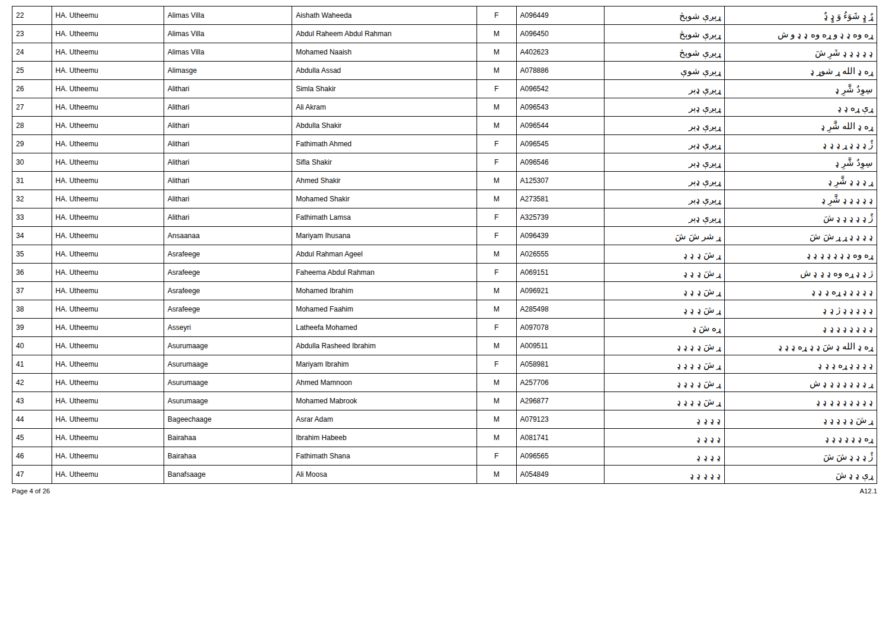| 22 | HA. Utheemu | Alimas Villa | Aishath Waheeda | F | A096449 | ړېږې شوېڅ | ړٌ ډٍ شَوَءُ وَ ډٍ ډٌ |
| 23 | HA. Utheemu | Alimas Villa | Abdul Raheem Abdul Rahman | M | A096450 | ړېږې شوېڅ | ړه وه ډ ډ و ړه وه ډ ډ و ش |
| 24 | HA. Utheemu | Alimas Villa | Mohamed Naaish | M | A402623 | ړېږې شوېڅ | ډ ډ ډ ډ ډ شَرِ شَ |
| 25 | HA. Utheemu | Alimasge | Abdulla Assad | M | A078886 | ړېږې شوې | ړه ډ الله ړ شوړ ډ |
| 26 | HA. Utheemu | Alithari | Simla Shakir | F | A096542 | ړېږې ډېر | سِوِدٌ شَّرِ ډ |
| 27 | HA. Utheemu | Alithari | Ali Akram | M | A096543 | ړېږې ډېر | ړې ړه ډ ډ |
| 28 | HA. Utheemu | Alithari | Abdulla Shakir | M | A096544 | ړېږې ډېر | ړه ډ الله شَّرِ ډ |
| 29 | HA. Utheemu | Alithari | Fathimath Ahmed | F | A096545 | ړېږې ډېر | ژٌ ډ ډ ډ ړ ډ ډ ډ |
| 30 | HA. Utheemu | Alithari | Sifla Shakir | F | A096546 | ړېږې ډېر | سِوِدٌ شَّرِ ډ |
| 31 | HA. Utheemu | Alithari | Ahmed Shakir | M | A125307 | ړېږې ډېر | ړ ډ ډ ډ شَّرِ ډ |
| 32 | HA. Utheemu | Alithari | Mohamed Shakir | M | A273581 | ړېږې ډېر | ډ ډ ډ ډ ډ شَّرِ ډ |
| 33 | HA. Utheemu | Alithari | Fathimath Lamsa | F | A325739 | ړېږې ډېر | ژٌ ډ ډ ډ ډ ډ شَ |
| 34 | HA. Utheemu | Ansaanaa | Mariyam Ihusana | F | A096439 | ړ شر شَ شَ | ډ ډ ډ ډ ړ ړ شَ شَ |
| 35 | HA. Utheemu | Asrafeege | Abdul Rahman Ageel | M | A026555 | ړ شَ ډ ډ ډ | ړه وه ډ ډ ډ ډ ډ ډ ډ |
| 36 | HA. Utheemu | Asrafeege | Faheema Abdul Rahman | F | A069151 | ړ شَ ډ ډ ډ | ژ ډ ډ ړه وه ډ ډ ډ ش |
| 37 | HA. Utheemu | Asrafeege | Mohamed Ibrahim | M | A096921 | ړ شَ ډ ډ ډ | ډ ډ ډ ډ ډ ړه ډ ډ ډ |
| 38 | HA. Utheemu | Asrafeege | Mohamed Faahim | M | A285498 | ړ شَ ډ ډ ډ | ډ ډ ډ ډ ډ ژ ډ ډ |
| 39 | HA. Utheemu | Asseyri | Latheefa Mohamed | F | A097078 | ړه شَ ډ | ډ ډ ډ ډ ډ ډ ډ ډ |
| 40 | HA. Utheemu | Asurumaage | Abdulla Rasheed Ibrahim | M | A009511 | ړ شَ ډ ډ ډ ډ | ړه ډ الله ډ شَ ډ ډ ړه ډ ډ ډ |
| 41 | HA. Utheemu | Asurumaage | Mariyam Ibrahim | F | A058981 | ړ شَ ډ ډ ډ ډ | ډ ډ ډ ډ ړه ډ ډ ډ |
| 42 | HA. Utheemu | Asurumaage | Ahmed Mamnoon | M | A257706 | ړ شَ ډ ډ ډ ډ | ړ ډ ډ ډ ډ ډ ډ ډ ش |
| 43 | HA. Utheemu | Asurumaage | Mohamed Mabrook | M | A296877 | ړ شَ ډ ډ ډ ډ | ډ ډ ډ ډ ډ ډ ډ ډ ډ |
| 44 | HA. Utheemu | Bageechaage | Asrar Adam | M | A079123 | ډ ډ ډ ډ | ړ شَ ډ ډ ډ ډ ډ |
| 45 | HA. Utheemu | Bairahaa | Ibrahim Habeeb | M | A081741 | ډ ډ ډ ډ | ړه ډ ډ ډ ډ ډ ډ |
| 46 | HA. Utheemu | Bairahaa | Fathimath Shana | F | A096565 | ډ ډ ډ ډ | ژٌ ډ ډ ډ شَ شَ |
| 47 | HA. Utheemu | Banafsaage | Ali Moosa | M | A054849 | ډ ډ ډ ډ ډ | ړې ډ ډ شَ |
Page 4 of 26 A12.1